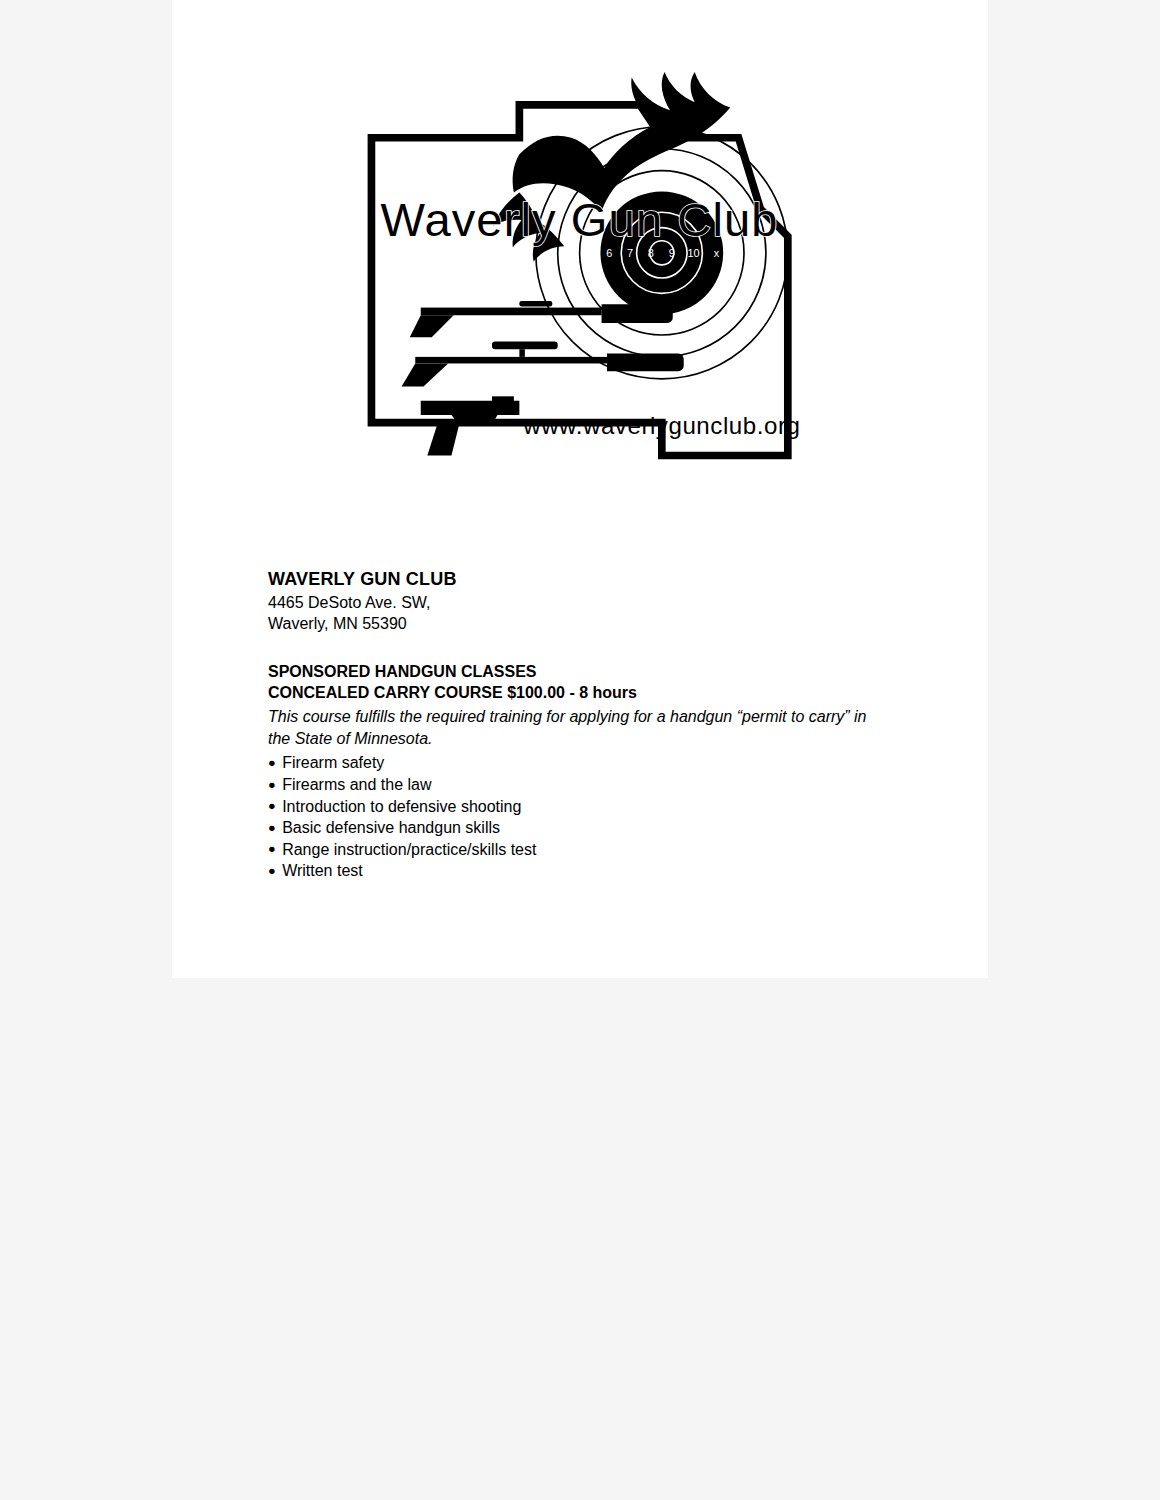6 7 8 9 10 x Waverly Gun Club www.waverlygunclub.org
WAVERLY GUN CLUB
4465 DeSoto Ave. SW,
Waverly, MN 55390
SPONSORED HANDGUN CLASSES
CONCEALED CARRY COURSE $100.00 - 8 hours
This course fulfills the required training for applying for a handgun “permit to carry” in the State of Minnesota.
Firearm safety
Firearms and the law
Introduction to defensive shooting
Basic defensive handgun skills
Range instruction/practice/skills test
Written test